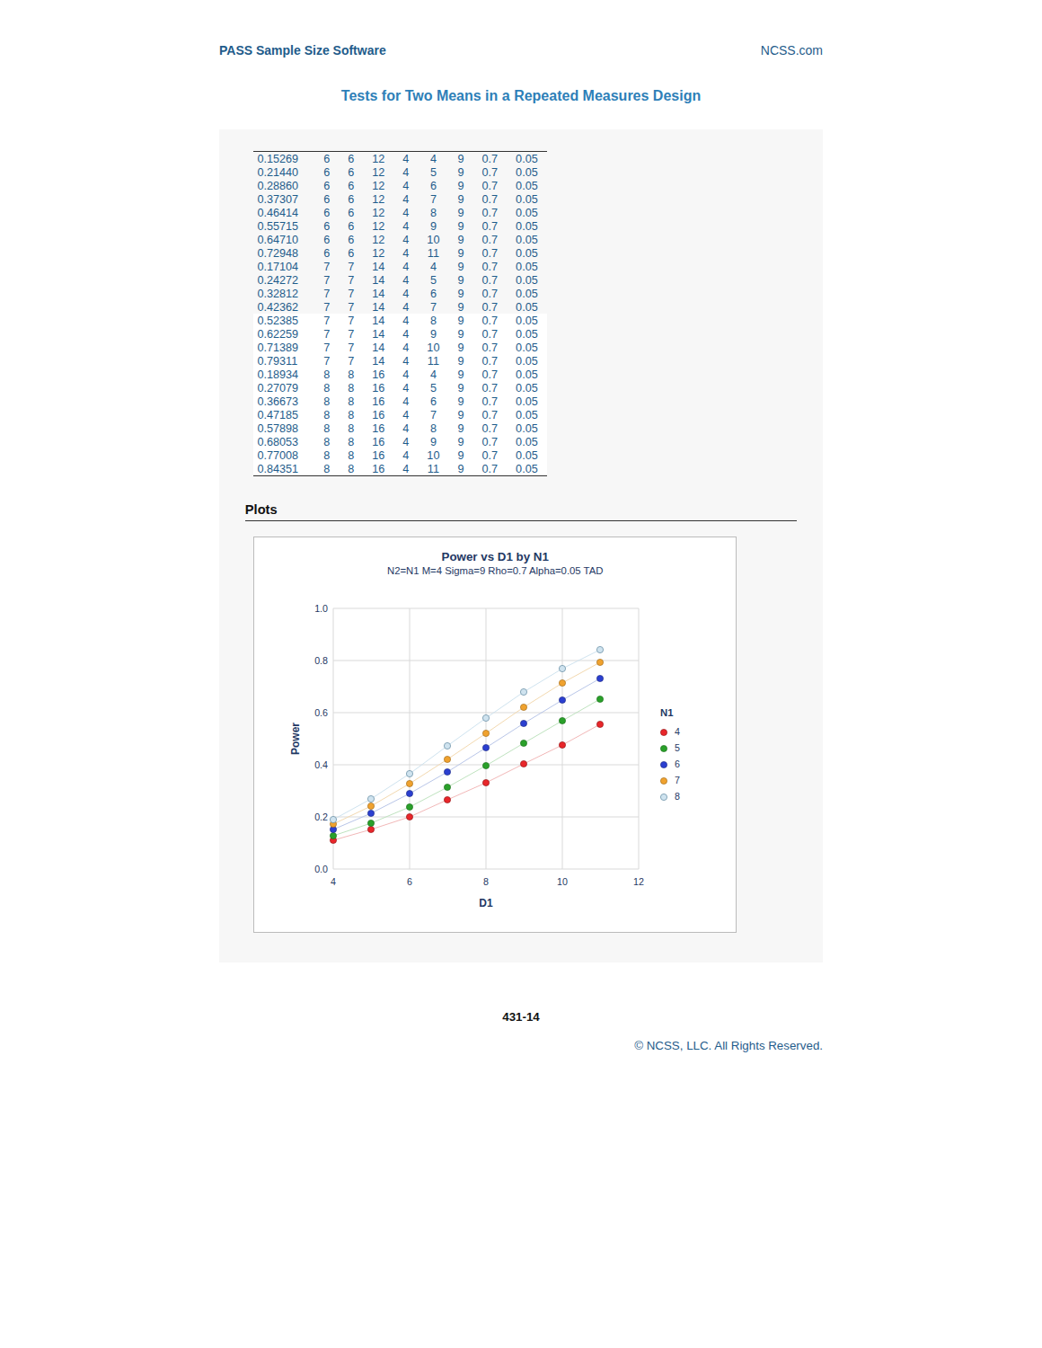PASS Sample Size Software NCSS.com
Tests for Two Means in a Repeated Measures Design
| 0.15269 | 6 | 6 | 12 | 4 | 4 | 9 | 0.7 | 0.05 |
| 0.21440 | 6 | 6 | 12 | 4 | 5 | 9 | 0.7 | 0.05 |
| 0.28860 | 6 | 6 | 12 | 4 | 6 | 9 | 0.7 | 0.05 |
| 0.37307 | 6 | 6 | 12 | 4 | 7 | 9 | 0.7 | 0.05 |
| 0.46414 | 6 | 6 | 12 | 4 | 8 | 9 | 0.7 | 0.05 |
| 0.55715 | 6 | 6 | 12 | 4 | 9 | 9 | 0.7 | 0.05 |
| 0.64710 | 6 | 6 | 12 | 4 | 10 | 9 | 0.7 | 0.05 |
| 0.72948 | 6 | 6 | 12 | 4 | 11 | 9 | 0.7 | 0.05 |
| 0.17104 | 7 | 7 | 14 | 4 | 4 | 9 | 0.7 | 0.05 |
| 0.24272 | 7 | 7 | 14 | 4 | 5 | 9 | 0.7 | 0.05 |
| 0.32812 | 7 | 7 | 14 | 4 | 6 | 9 | 0.7 | 0.05 |
| 0.42362 | 7 | 7 | 14 | 4 | 7 | 9 | 0.7 | 0.05 |
| 0.52385 | 7 | 7 | 14 | 4 | 8 | 9 | 0.7 | 0.05 |
| 0.62259 | 7 | 7 | 14 | 4 | 9 | 9 | 0.7 | 0.05 |
| 0.71389 | 7 | 7 | 14 | 4 | 10 | 9 | 0.7 | 0.05 |
| 0.79311 | 7 | 7 | 14 | 4 | 11 | 9 | 0.7 | 0.05 |
| 0.18934 | 8 | 8 | 16 | 4 | 4 | 9 | 0.7 | 0.05 |
| 0.27079 | 8 | 8 | 16 | 4 | 5 | 9 | 0.7 | 0.05 |
| 0.36673 | 8 | 8 | 16 | 4 | 6 | 9 | 0.7 | 0.05 |
| 0.47185 | 8 | 8 | 16 | 4 | 7 | 9 | 0.7 | 0.05 |
| 0.57898 | 8 | 8 | 16 | 4 | 8 | 9 | 0.7 | 0.05 |
| 0.68053 | 8 | 8 | 16 | 4 | 9 | 9 | 0.7 | 0.05 |
| 0.77008 | 8 | 8 | 16 | 4 | 10 | 9 | 0.7 | 0.05 |
| 0.84351 | 8 | 8 | 16 | 4 | 11 | 9 | 0.7 | 0.05 |
Plots
Power vs D1 by N1
N2=N1 M=4 Sigma=9 Rho=0.7 Alpha=0.05 TAD
0.0 0.2 0.4 0.6 0.8 1.0 4 6 8 10 12 D1 Power N1 4 5 6 7 8
431-14
© NCSS, LLC. All Rights Reserved.